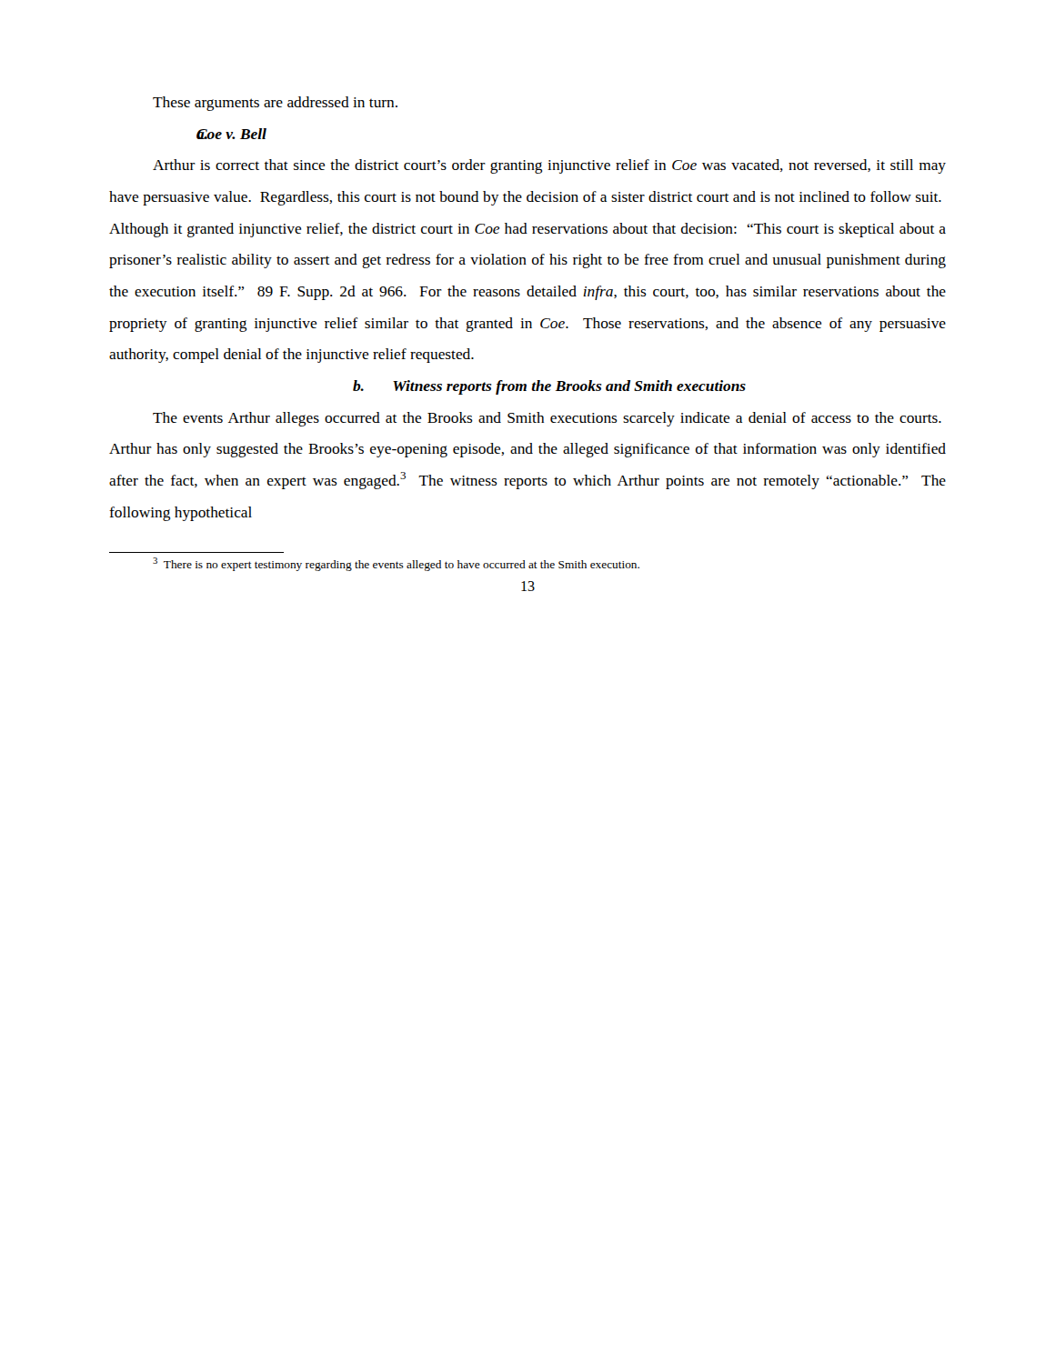These arguments are addressed in turn.
a. Coe v. Bell
Arthur is correct that since the district court’s order granting injunctive relief in Coe was vacated, not reversed, it still may have persuasive value. Regardless, this court is not bound by the decision of a sister district court and is not inclined to follow suit. Although it granted injunctive relief, the district court in Coe had reservations about that decision: “This court is skeptical about a prisoner’s realistic ability to assert and get redress for a violation of his right to be free from cruel and unusual punishment during the execution itself.” 89 F. Supp. 2d at 966. For the reasons detailed infra, this court, too, has similar reservations about the propriety of granting injunctive relief similar to that granted in Coe. Those reservations, and the absence of any persuasive authority, compel denial of the injunctive relief requested.
b. Witness reports from the Brooks and Smith executions
The events Arthur alleges occurred at the Brooks and Smith executions scarcely indicate a denial of access to the courts. Arthur has only suggested the Brooks’s eye-opening episode, and the alleged significance of that information was only identified after the fact, when an expert was engaged.3 The witness reports to which Arthur points are not remotely “actionable.” The following hypothetical
3 There is no expert testimony regarding the events alleged to have occurred at the Smith execution.
13